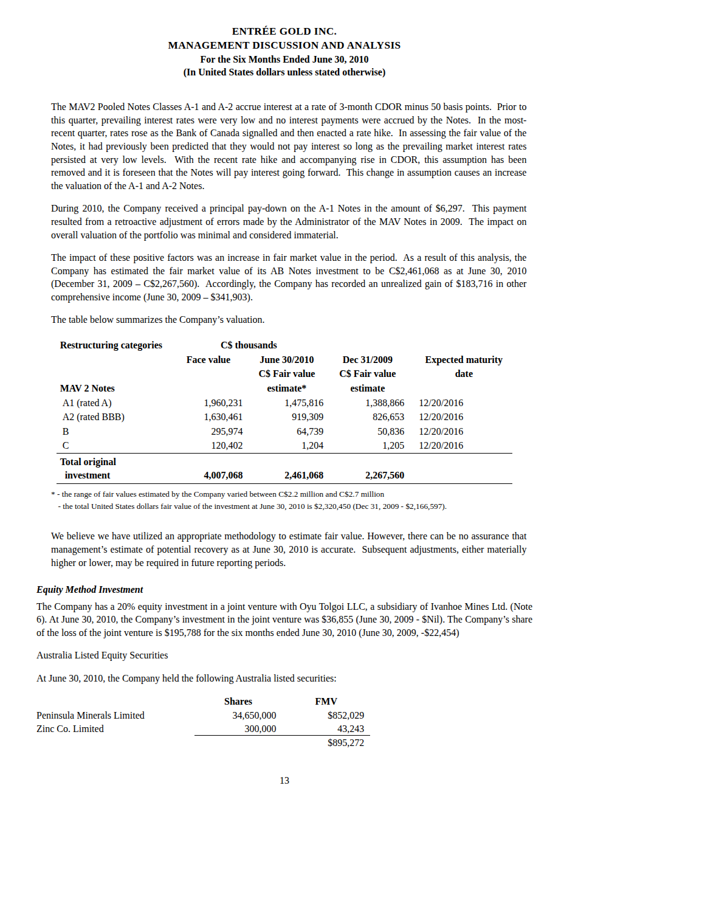ENTRÉE GOLD INC.
MANAGEMENT DISCUSSION AND ANALYSIS
For the Six Months Ended June 30, 2010
(In United States dollars unless stated otherwise)
The MAV2 Pooled Notes Classes A-1 and A-2 accrue interest at a rate of 3-month CDOR minus 50 basis points. Prior to this quarter, prevailing interest rates were very low and no interest payments were accrued by the Notes. In the most-recent quarter, rates rose as the Bank of Canada signalled and then enacted a rate hike. In assessing the fair value of the Notes, it had previously been predicted that they would not pay interest so long as the prevailing market interest rates persisted at very low levels. With the recent rate hike and accompanying rise in CDOR, this assumption has been removed and it is foreseen that the Notes will pay interest going forward. This change in assumption causes an increase the valuation of the A-1 and A-2 Notes.
During 2010, the Company received a principal pay-down on the A-1 Notes in the amount of $6,297. This payment resulted from a retroactive adjustment of errors made by the Administrator of the MAV Notes in 2009. The impact on overall valuation of the portfolio was minimal and considered immaterial.
The impact of these positive factors was an increase in fair market value in the period. As a result of this analysis, the Company has estimated the fair market value of its AB Notes investment to be C$2,461,068 as at June 30, 2010 (December 31, 2009 – C$2,267,560). Accordingly, the Company has recorded an unrealized gain of $183,716 in other comprehensive income (June 30, 2009 – $341,903).
The table below summarizes the Company’s valuation.
| Restructuring categories | C$ thousands | | |
| | Face value | June 30/2010 | Dec 31/2009 | Expected maturity |
| | | C$ Fair value | C$ Fair value | date |
| MAV 2 Notes | | estimate* | estimate | |
| A1 (rated A) | 1,960,231 | 1,475,816 | 1,388,866 | 12/20/2016 |
| A2 (rated BBB) | 1,630,461 | 919,309 | 826,653 | 12/20/2016 |
| B | 295,974 | 64,739 | 50,836 | 12/20/2016 |
| C | 120,402 | 1,204 | 1,205 | 12/20/2016 |
| Total original investment | 4,007,068 | 2,461,068 | 2,267,560 | |
* - the range of fair values estimated by the Company varied between C$2.2 million and C$2.7 million
- the total United States dollars fair value of the investment at June 30, 2010 is $2,320,450 (Dec 31, 2009 - $2,166,597).
We believe we have utilized an appropriate methodology to estimate fair value. However, there can be no assurance that management’s estimate of potential recovery as at June 30, 2010 is accurate. Subsequent adjustments, either materially higher or lower, may be required in future reporting periods.
Equity Method Investment
The Company has a 20% equity investment in a joint venture with Oyu Tolgoi LLC, a subsidiary of Ivanhoe Mines Ltd. (Note 6). At June 30, 2010, the Company’s investment in the joint venture was $36,855 (June 30, 2009 - $Nil). The Company’s share of the loss of the joint venture is $195,788 for the six months ended June 30, 2010 (June 30, 2009, -$22,454)
Australia Listed Equity Securities
At June 30, 2010, the Company held the following Australia listed securities:
| | Shares | FMV |
| --- | --- | --- |
| Peninsula Minerals Limited | 34,650,000 | $852,029 |
| Zinc Co. Limited | 300,000 | 43,243 |
| | | $895,272 |
13